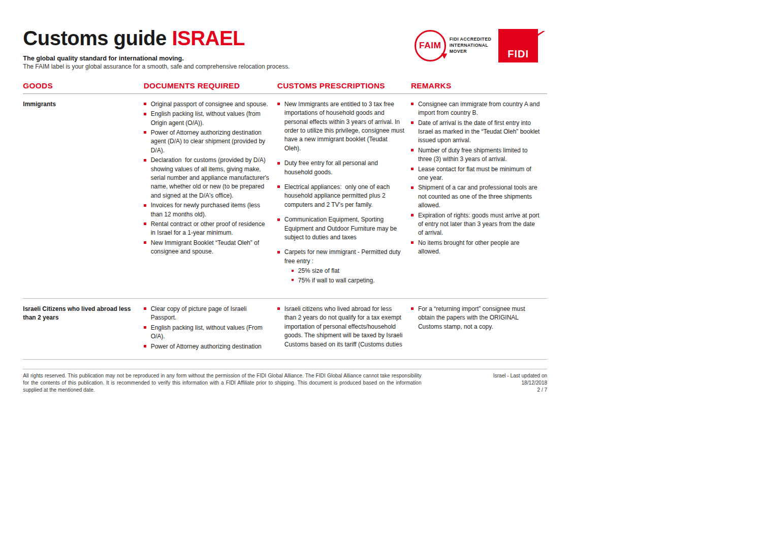Customs guide ISRAEL
The global quality standard for international moving.
The FAIM label is your global assurance for a smooth, safe and comprehensive relocation process.
FAIM
FIDI ACCREDITED
INTERNATIONAL
MOVER
FIDI
| GOODS | DOCUMENTS REQUIRED | CUSTOMS PRESCRIPTIONS | REMARKS |
| --- | --- | --- | --- |
| Immigrants | Original passport of consignee and spouse. English packing list, without values (from Origin agent (O/A)). Power of Attorney authorizing destination agent (D/A) to clear shipment (provided by D/A). Declaration for customs (provided by D/A) showing values of all items, giving make, serial number and appliance manufacturer's name, whether old or new (to be prepared and signed at the D/A's office). Invoices for newly purchased items (less than 12 months old). Rental contract or other proof of residence in Israel for a 1-year minimum. New Immigrant Booklet “Teudat Oleh” of consignee and spouse. | New Immigrants are entitled to 3 tax free importations of household goods and personal effects within 3 years of arrival. In order to utilize this privilege, consignee must have a new immigrant booklet (Teudat Oleh). Duty free entry for all personal and household goods. Electrical appliances: only one of each household appliance permitted plus 2 computers and 2 TV's per family. Communication Equipment, Sporting Equipment and Outdoor Furniture may be subject to duties and taxes Carpets for new immigrant - Permitted duty free entry : 25% size of flat 75% if wall to wall carpeting. | Consignee can immigrate from country A and import from country B. Date of arrival is the date of first entry into Israel as marked in the “Teudat Oleh” booklet issued upon arrival. Number of duty free shipments limited to three (3) within 3 years of arrival. Lease contact for flat must be minimum of one year. Shipment of a car and professional tools are not counted as one of the three shipments allowed. Expiration of rights: goods must arrive at port of entry not later than 3 years from the date of arrival. No items brought for other people are allowed. |
| Israeli Citizens who lived abroad less than 2 years | Clear copy of picture page of Israeli Passport. English packing list, without values (From O/A). Power of Attorney authorizing destination | Israeli citizens who lived abroad for less than 2 years do not qualify for a tax exempt importation of personal effects/household goods. The shipment will be taxed by Israeli Customs based on its tariff (Customs duties | For a “returning import” consignee must obtain the papers with the ORIGINAL Customs stamp, not a copy. |
All rights reserved. This publication may not be reproduced in any form without the permission of the FIDI Global Alliance. The FIDI Global Alliance cannot take responsibility for the contents of this publication. It is recommended to verify this information with a FIDI Affiliate prior to shipping. This document is produced based on the information supplied at the mentioned date.
Israel - Last updated on
18/12/2018
2 / 7